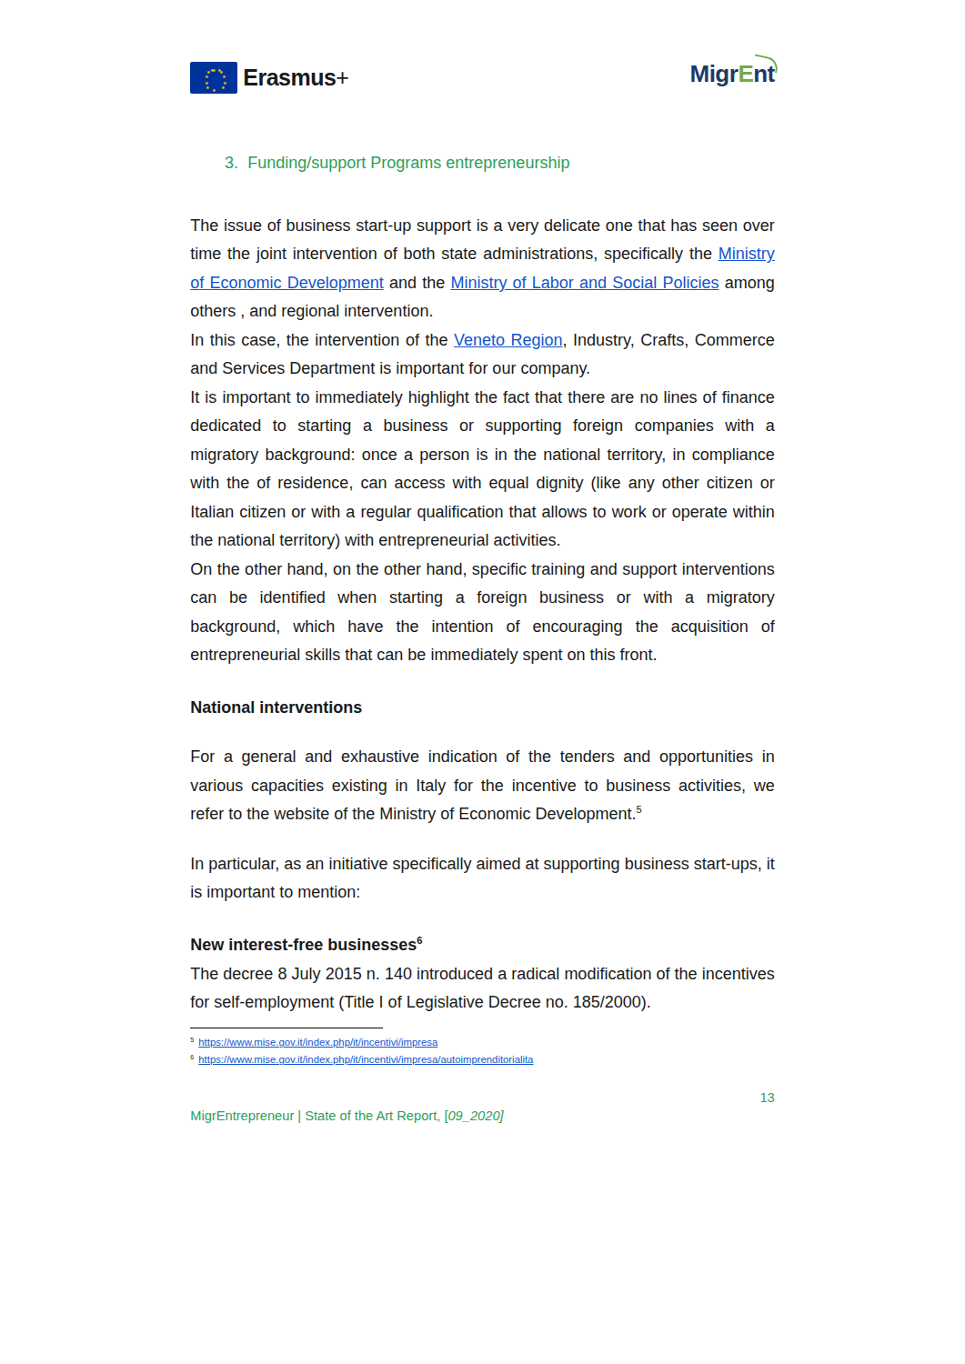★ ★ ★ ★ ★ ★ ★ ★ ★ ★ ★ ★
Erasmus+
MigrEnt
3. Funding/support Programs entrepreneurship
The issue of business start-up support is a very delicate one that has seen over time the joint intervention of both state administrations, specifically the Ministry of Economic Development and the Ministry of Labor and Social Policies among others , and regional intervention.
In this case, the intervention of the Veneto Region, Industry, Crafts, Commerce and Services Department is important for our company.
It is important to immediately highlight the fact that there are no lines of finance dedicated to starting a business or supporting foreign companies with a migratory background: once a person is in the national territory, in compliance with the of residence, can access with equal dignity (like any other citizen or Italian citizen or with a regular qualification that allows to work or operate within the national territory) with entrepreneurial activities.
On the other hand, on the other hand, specific training and support interventions can be identified when starting a foreign business or with a migratory background, which have the intention of encouraging the acquisition of entrepreneurial skills that can be immediately spent on this front.
National interventions
For a general and exhaustive indication of the tenders and opportunities in various capacities existing in Italy for the incentive to business activities, we refer to the website of the Ministry of Economic Development.5
In particular, as an initiative specifically aimed at supporting business start-ups, it is important to mention:
New interest-free businesses6
The decree 8 July 2015 n. 140 introduced a radical modification of the incentives for self-employment (Title I of Legislative Decree no. 185/2000).
5 https://www.mise.gov.it/index.php/it/incentivi/impresa
6 https://www.mise.gov.it/index.php/it/incentivi/impresa/autoimprenditorialita
13
MigrEntrepreneur | State of the Art Report, [09_2020]